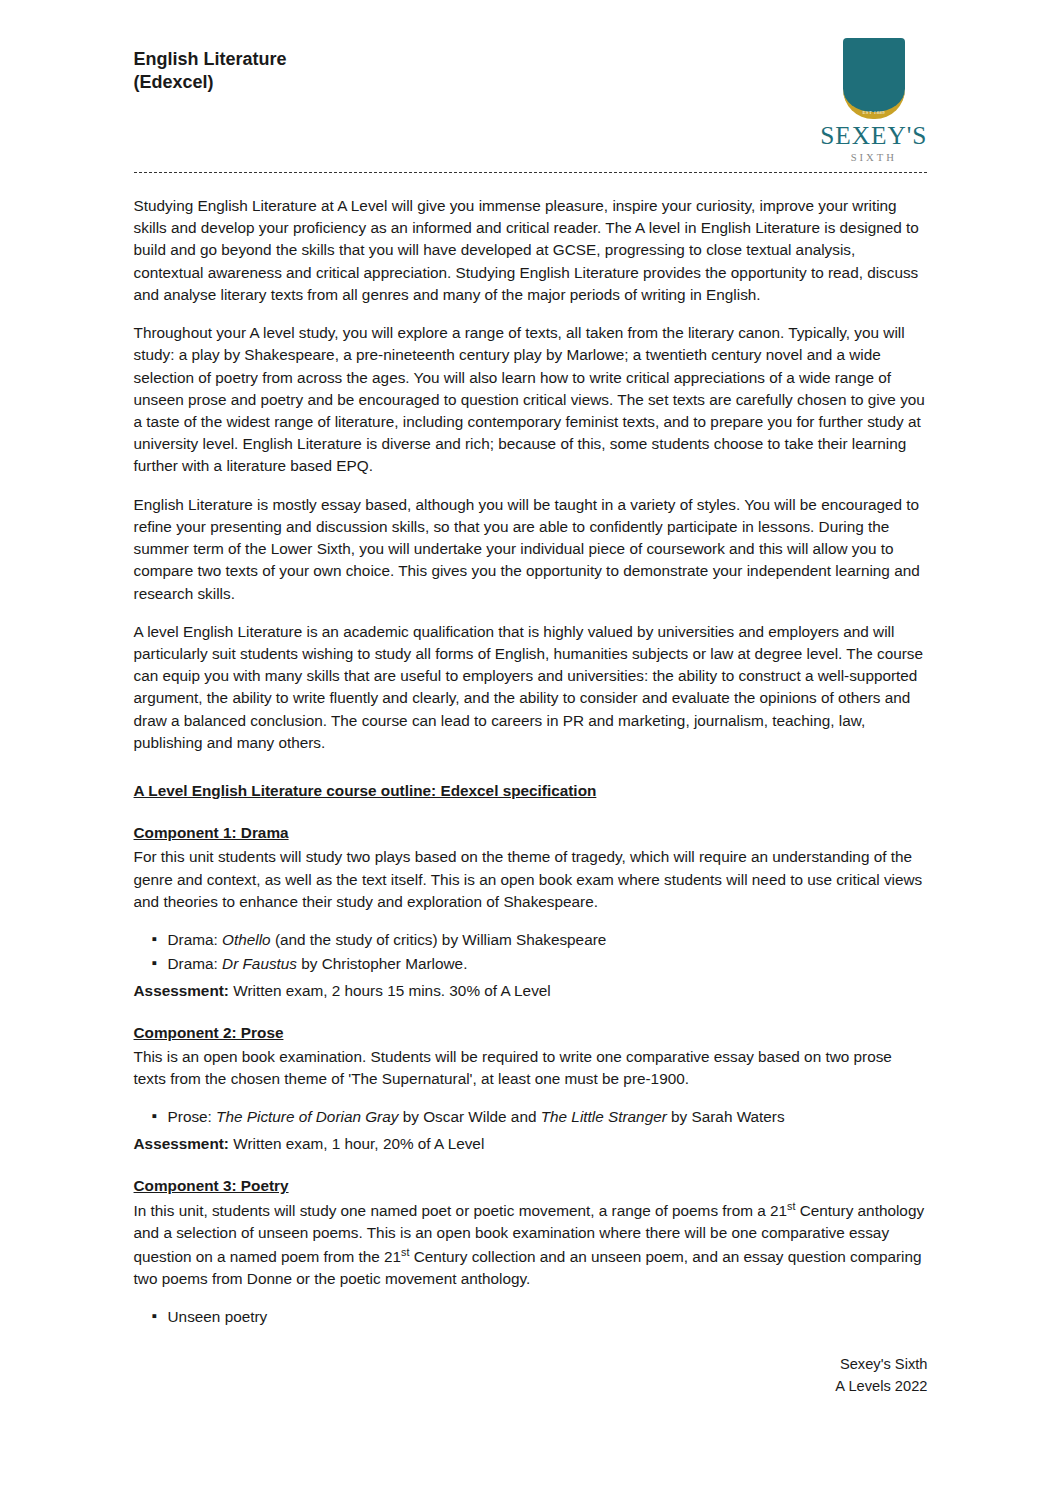English Literature
(Edexcel)
SEXEY'S
SIXTH
Studying English Literature at A Level will give you immense pleasure, inspire your curiosity, improve your writing skills and develop your proficiency as an informed and critical reader. The A level in English Literature is designed to build and go beyond the skills that you will have developed at GCSE, progressing to close textual analysis, contextual awareness and critical appreciation. Studying English Literature provides the opportunity to read, discuss and analyse literary texts from all genres and many of the major periods of writing in English.
Throughout your A level study, you will explore a range of texts, all taken from the literary canon. Typically, you will study: a play by Shakespeare, a pre-nineteenth century play by Marlowe; a twentieth century novel and a wide selection of poetry from across the ages. You will also learn how to write critical appreciations of a wide range of unseen prose and poetry and be encouraged to question critical views. The set texts are carefully chosen to give you a taste of the widest range of literature, including contemporary feminist texts, and to prepare you for further study at university level. English Literature is diverse and rich; because of this, some students choose to take their learning further with a literature based EPQ.
English Literature is mostly essay based, although you will be taught in a variety of styles. You will be encouraged to refine your presenting and discussion skills, so that you are able to confidently participate in lessons. During the summer term of the Lower Sixth, you will undertake your individual piece of coursework and this will allow you to compare two texts of your own choice. This gives you the opportunity to demonstrate your independent learning and research skills.
A level English Literature is an academic qualification that is highly valued by universities and employers and will particularly suit students wishing to study all forms of English, humanities subjects or law at degree level. The course can equip you with many skills that are useful to employers and universities: the ability to construct a well-supported argument, the ability to write fluently and clearly, and the ability to consider and evaluate the opinions of others and draw a balanced conclusion. The course can lead to careers in PR and marketing, journalism, teaching, law, publishing and many others.
A Level English Literature course outline: Edexcel specification
Component 1: Drama
For this unit students will study two plays based on the theme of tragedy, which will require an understanding of the genre and context, as well as the text itself. This is an open book exam where students will need to use critical views and theories to enhance their study and exploration of Shakespeare.
Drama: Othello (and the study of critics) by William Shakespeare
Drama: Dr Faustus by Christopher Marlowe.
Assessment: Written exam, 2 hours 15 mins. 30% of A Level
Component 2: Prose
This is an open book examination. Students will be required to write one comparative essay based on two prose texts from the chosen theme of 'The Supernatural', at least one must be pre-1900.
Prose: The Picture of Dorian Gray by Oscar Wilde and The Little Stranger by Sarah Waters
Assessment: Written exam, 1 hour, 20% of A Level
Component 3: Poetry
In this unit, students will study one named poet or poetic movement, a range of poems from a 21st Century anthology and a selection of unseen poems. This is an open book examination where there will be one comparative essay question on a named poem from the 21st Century collection and an unseen poem, and an essay question comparing two poems from Donne or the poetic movement anthology.
Unseen poetry
Sexey's Sixth
A Levels 2022